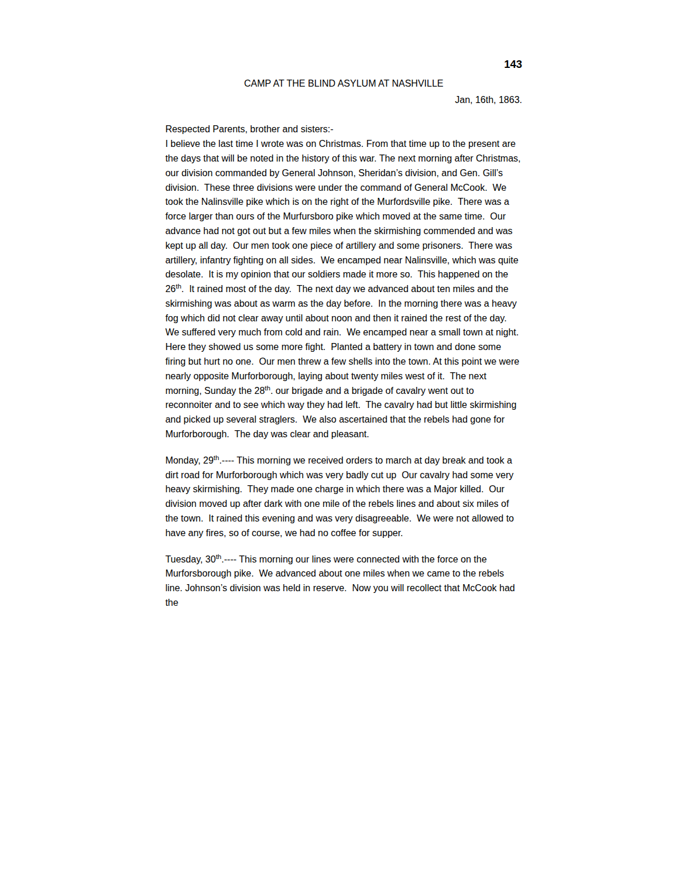143
CAMP AT THE BLIND ASYLUM AT NASHVILLE
Jan, 16th, 1863.
Respected Parents, brother and sisters:-
I believe the last time I wrote was on Christmas. From that time up to the present are the days that will be noted in the history of this war. The next morning after Christmas, our division commanded by General Johnson, Sheridan’s division, and Gen. Gill’s division. These three divisions were under the command of General McCook. We took the Nalinsville pike which is on the right of the Murfordsville pike. There was a force larger than ours of the Murfursboro pike which moved at the same time. Our advance had not got out but a few miles when the skirmishing commended and was kept up all day. Our men took one piece of artillery and some prisoners. There was artillery, infantry fighting on all sides. We encamped near Nalinsville, which was quite desolate. It is my opinion that our soldiers made it more so. This happened on the 26th. It rained most of the day. The next day we advanced about ten miles and the skirmishing was about as warm as the day before. In the morning there was a heavy fog which did not clear away until about noon and then it rained the rest of the day. We suffered very much from cold and rain. We encamped near a small town at night. Here they showed us some more fight. Planted a battery in town and done some firing but hurt no one. Our men threw a few shells into the town. At this point we were nearly opposite Murforborough, laying about twenty miles west of it. The next morning, Sunday the 28th. our brigade and a brigade of cavalry went out to reconnoiter and to see which way they had left. The cavalry had but little skirmishing and picked up several straglers. We also ascertained that the rebels had gone for Murforborough. The day was clear and pleasant.
Monday, 29th.---- This morning we received orders to march at day break and took a dirt road for Murforborough which was very badly cut up Our cavalry had some very heavy skirmishing. They made one charge in which there was a Major killed. Our division moved up after dark with one mile of the rebels lines and about six miles of the town. It rained this evening and was very disagreeable. We were not allowed to have any fires, so of course, we had no coffee for supper.
Tuesday, 30th.---- This morning our lines were connected with the force on the Murforsborough pike. We advanced about one miles when we came to the rebels line. Johnson’s division was held in reserve. Now you will recollect that McCook had the